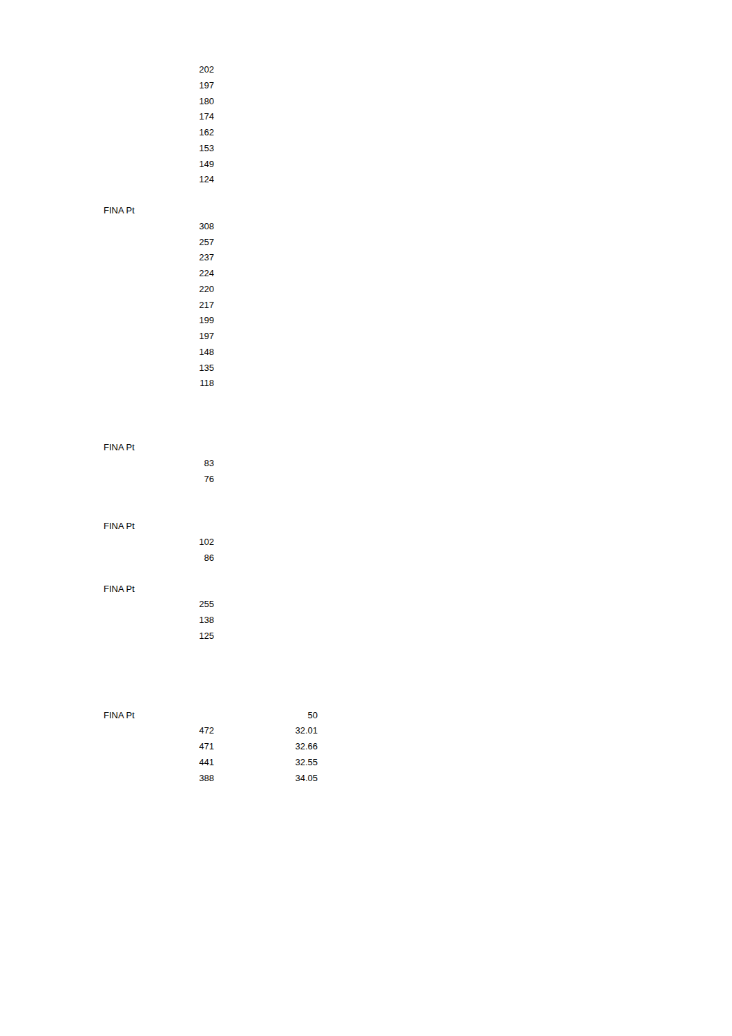| 202 |
| 197 |
| 180 |
| 174 |
| 162 |
| 153 |
| 149 |
| 124 |
| FINA Pt |
| --- |
| 308 |
| 257 |
| 237 |
| 224 |
| 220 |
| 217 |
| 199 |
| 197 |
| 148 |
| 135 |
| 118 |
| FINA Pt |
| --- |
| 83 |
| 76 |
| FINA Pt |
| --- |
| 102 |
| 86 |
| FINA Pt |
| --- |
| 255 |
| 138 |
| 125 |
| FINA Pt | 50 |
| --- | --- |
| 472 | 32.01 |
| 471 | 32.66 |
| 441 | 32.55 |
| 388 | 34.05 |